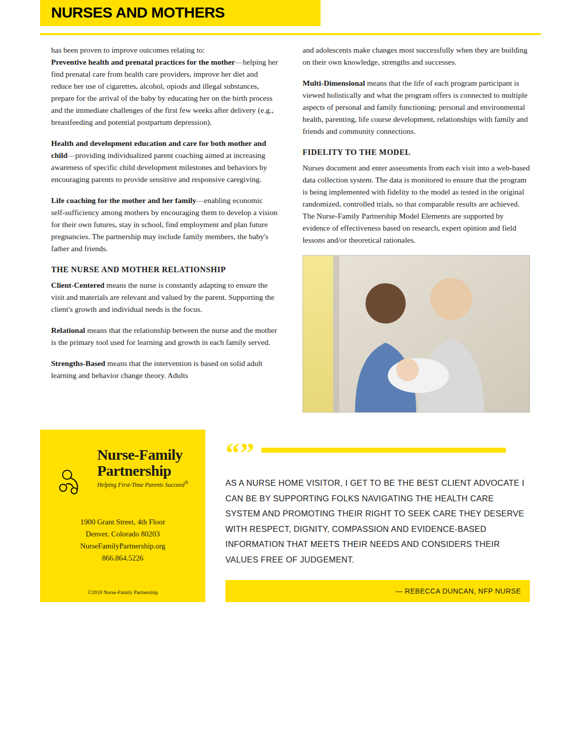NURSES AND MOTHERS
has been proven to improve outcomes relating to:
Preventive health and prenatal practices for the mother—helping her find prenatal care from health care providers, improve her diet and reduce her use of cigarettes, alcohol, opiods and illegal substances, prepare for the arrival of the baby by educating her on the birth process and the immediate challenges of the first few weeks after delivery (e.g., breastfeeding and potential postpartum depression).
Health and development education and care for both mother and child—providing individualized parent coaching aimed at increasing awareness of specific child development milestones and behaviors by encouraging parents to provide sensitive and responsive caregiving.
Life coaching for the mother and her family—enabling economic self-sufficiency among mothers by encouraging them to develop a vision for their own futures, stay in school, find employment and plan future pregnancies. The partnership may include family members, the baby's father and friends.
The Nurse and Mother Relationship
Client-Centered means the nurse is constantly adapting to ensure the visit and materials are relevant and valued by the parent. Supporting the client's growth and individual needs is the focus.
Relational means that the relationship between the nurse and the mother is the primary tool used for learning and growth in each family served.
Strengths-Based means that the intervention is based on solid adult learning and behavior change theory. Adults
and adolescents make changes most successfully when they are building on their own knowledge, strengths and successes.
Multi-Dimensional means that the life of each program participant is viewed holistically and what the program offers is connected to multiple aspects of personal and family functioning: personal and environmental health, parenting, life course development, relationships with family and friends and community connections.
Fidelity to the Model
Nurses document and enter assessments from each visit into a web-based data collection system. The data is monitored to ensure that the program is being implemented with fidelity to the model as tested in the original randomized, controlled trials, so that comparable results are achieved. The Nurse-Family Partnership Model Elements are supported by evidence of effectiveness based on research, expert opinion and field lessons and/or theoretical rationales.
Nurse-Family
Partnership
Helping First-Time Parents Succeed®
1900 Grant Street, 4th Floor
Denver, Colorado 80203
NurseFamilyPartnership.org
866.864.5226
©2018 Nurse-Family Partnership
“”
AS A NURSE HOME VISITOR, I GET TO BE THE BEST CLIENT ADVOCATE I CAN BE BY SUPPORTING FOLKS NAVIGATING THE HEALTH CARE SYSTEM AND PROMOTING THEIR RIGHT TO SEEK CARE THEY DESERVE WITH RESPECT, DIGNITY, COMPASSION AND EVIDENCE-BASED INFORMATION THAT MEETS THEIR NEEDS AND CONSIDERS THEIR VALUES FREE OF JUDGEMENT.
— REBECCA DUNCAN, NFP NURSE